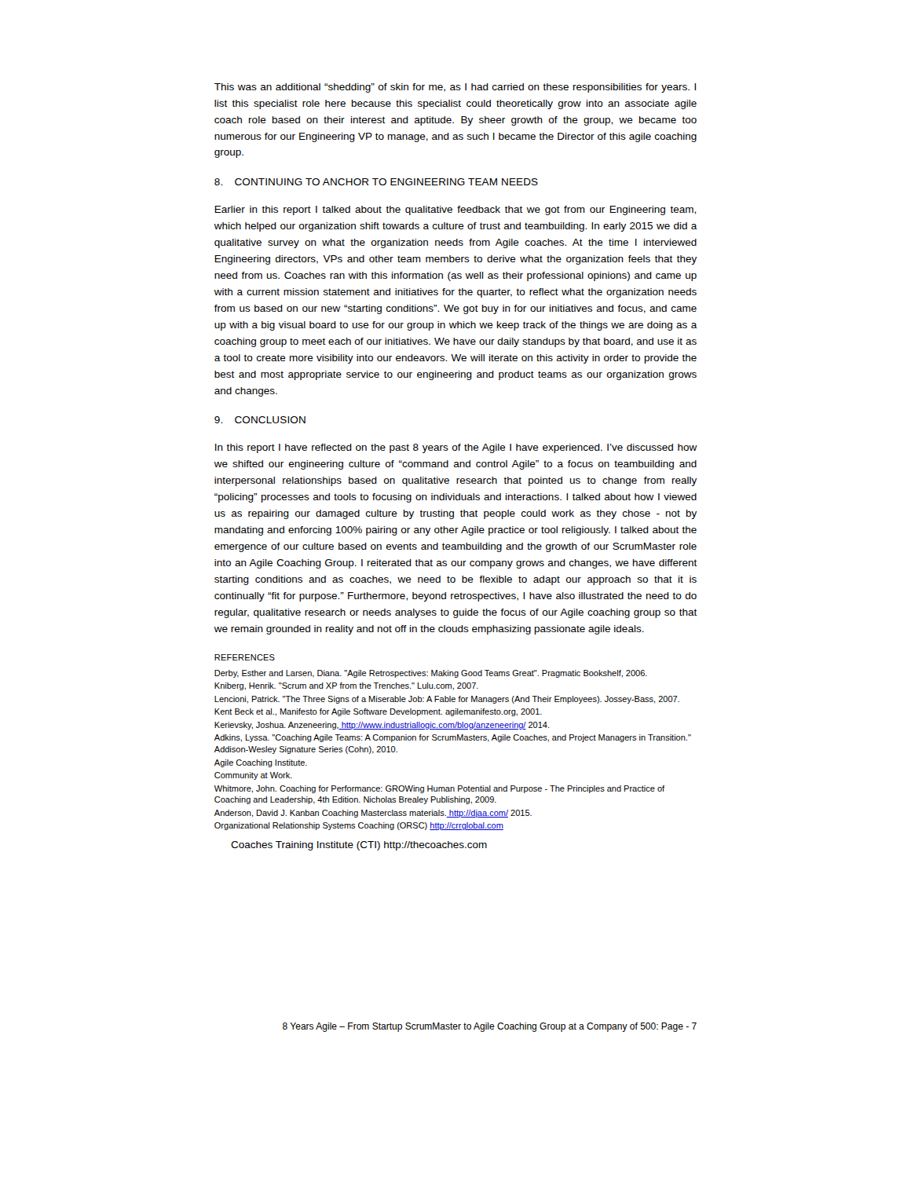This was an additional “shedding” of skin for me, as I had carried on these responsibilities for years. I list this specialist role here because this specialist could theoretically grow into an associate agile coach role based on their interest and aptitude. By sheer growth of the group, we became too numerous for our Engineering VP to manage, and as such I became the Director of this agile coaching group.
8. CONTINUING TO ANCHOR TO ENGINEERING TEAM NEEDS
Earlier in this report I talked about the qualitative feedback that we got from our Engineering team, which helped our organization shift towards a culture of trust and teambuilding. In early 2015 we did a qualitative survey on what the organization needs from Agile coaches. At the time I interviewed Engineering directors, VPs and other team members to derive what the organization feels that they need from us. Coaches ran with this information (as well as their professional opinions) and came up with a current mission statement and initiatives for the quarter, to reflect what the organization needs from us based on our new “starting conditions”. We got buy in for our initiatives and focus, and came up with a big visual board to use for our group in which we keep track of the things we are doing as a coaching group to meet each of our initiatives. We have our daily standups by that board, and use it as a tool to create more visibility into our endeavors. We will iterate on this activity in order to provide the best and most appropriate service to our engineering and product teams as our organization grows and changes.
9. CONCLUSION
In this report I have reflected on the past 8 years of the Agile I have experienced. I’ve discussed how we shifted our engineering culture of “command and control Agile” to a focus on teambuilding and interpersonal relationships based on qualitative research that pointed us to change from really “policing” processes and tools to focusing on individuals and interactions. I talked about how I viewed us as repairing our damaged culture by trusting that people could work as they chose - not by mandating and enforcing 100% pairing or any other Agile practice or tool religiously. I talked about the emergence of our culture based on events and teambuilding and the growth of our ScrumMaster role into an Agile Coaching Group. I reiterated that as our company grows and changes, we have different starting conditions and as coaches, we need to be flexible to adapt our approach so that it is continually “fit for purpose.” Furthermore, beyond retrospectives, I have also illustrated the need to do regular, qualitative research or needs analyses to guide the focus of our Agile coaching group so that we remain grounded in reality and not off in the clouds emphasizing passionate agile ideals.
REFERENCES
Derby, Esther and Larsen, Diana. "Agile Retrospectives: Making Good Teams Great". Pragmatic Bookshelf, 2006.
Kniberg, Henrik. "Scrum and XP from the Trenches." Lulu.com, 2007.
Lencioni, Patrick. "The Three Signs of a Miserable Job: A Fable for Managers (And Their Employees). Jossey-Bass, 2007.
Kent Beck et al., Manifesto for Agile Software Development. agilemanifesto.org, 2001.
Kerievsky, Joshua. Anzeneering, http://www.industriallogic.com/blog/anzeneering/ 2014.
Adkins, Lyssa. "Coaching Agile Teams: A Companion for ScrumMasters, Agile Coaches, and Project Managers in Transition." Addison-Wesley Signature Series (Cohn), 2010.
Agile Coaching Institute.
Community at Work.
Whitmore, John. Coaching for Performance: GROWing Human Potential and Purpose - The Principles and Practice of Coaching and Leadership, 4th Edition. Nicholas Brealey Publishing, 2009.
Anderson, David J. Kanban Coaching Masterclass materials. http://djaa.com/ 2015.
Organizational Relationship Systems Coaching (ORSC) http://crrglobal.com
Coaches Training Institute (CTI) http://thecoaches.com
8 Years Agile – From Startup ScrumMaster to Agile Coaching Group at a Company of 500: Page - 7